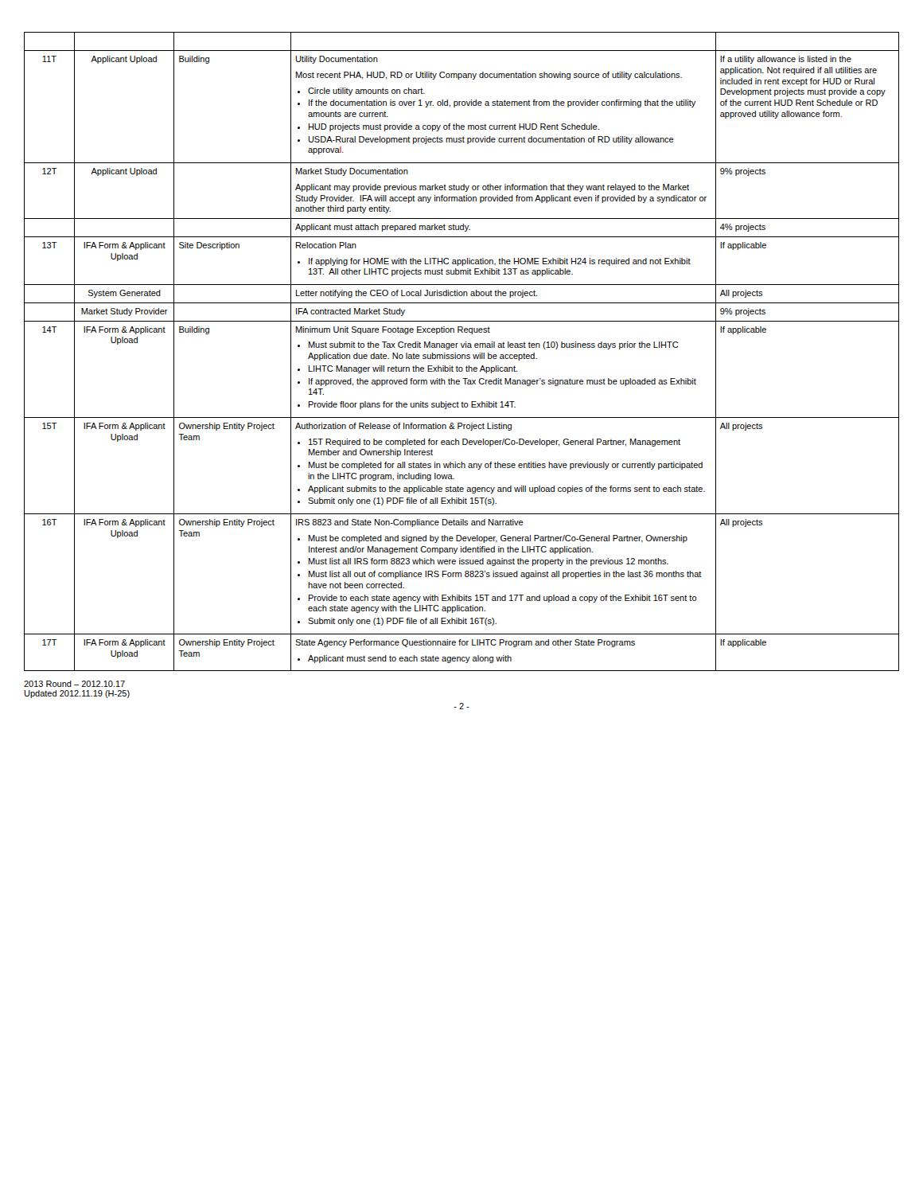| 11T | Applicant Upload | Building | Utility Documentation Most recent PHA, HUD, RD or Utility Company documentation showing source of utility calculations. Circle utility amounts on chart. If the documentation is over 1 yr. old, provide a statement from the provider confirming that the utility amounts are current. HUD projects must provide a copy of the most current HUD Rent Schedule. USDA-Rural Development projects must provide current documentation of RD utility allowance approva l. | If a utility allowance is listed in the application. Not required if all utilities are included in rent except for HUD or Rural Development projects must provide a copy of the current HUD Rent Schedule or RD approved utility allowance form . |
| 12T | Applicant Upload | | Market Study Documentation Applicant may provide previous market study or other information that they want relayed to the Market Study Provider. IFA will accept any information provided from Applicant even if provided by a syndicator or another third party entity. | 9% projects |
| | | | Applicant must attach prepared market study. | 4% projects |
| 13T | IFA Form & Applicant Upload | Site Description | Relocation Plan If applying for HOME with the LITHC application, the HOME Exhibit H24 is required and not Exhibit 13T. All other LIHTC projects must submit Exhibit 13T as applicable. | If applicable |
| | System Generated | | Letter notifying the CEO of Local Jurisdiction about the project. | All projects |
| | Market Study Provider | | IFA contracted Market Study | 9% projects |
| 14T | IFA Form & Applicant Upload | Building | Minimum Unit Square Footage Exception Request Must submit to the Tax Credit Manager via email at least ten (10) business days prior the LIHTC Application due date. No late submissions will be accepted. LIHTC Manager will return the Exhibit to the Applicant. If approved, the approved form with the Tax Credit Manager’s signature must be uploaded as Exhibit 14T. Provide floor plans for the units subject to Exhibit 14T. | If applicable |
| 15T | IFA Form & Applicant Upload | Ownership Entity Project Team | Authorization of Release of Information & Project Listing 15T Required to be completed for each Developer/Co-Developer, General Partner, Management Member and Ownership Interest Must be completed for all states in which any of these entities have previously or currently participated in the LIHTC program, including Iowa. Applicant submits to the applicable state agency and will upload copies of the forms sent to each state. Submit only one (1) PDF file of all Exhibit 15T(s). | All projects |
| 16T | IFA Form & Applicant Upload | Ownership Entity Project Team | IRS 8823 and State Non-Compliance Details and Narrative Must be completed and signed by the Developer, General Partner/Co-General Partner, Ownership Interest and/or Management Company identified in the LIHTC application. Must list all IRS form 8823 which were issued against the property in the previous 12 months. Must list all out of compliance IRS Form 8823’s issued against all properties in the last 36 months that have not been corrected. Provide to each state agency with Exhibits 15T and 17T and upload a copy of the Exhibit 16T sent to each state agency with the LIHTC application. Submit only one (1) PDF file of all Exhibit 16T(s). | All projects |
| 17T | IFA Form & Applicant Upload | Ownership Entity Project Team | State Agency Performance Questionnaire for LIHTC Program and other State Programs Applicant must send to each state agency along with | If applicable |
2013 Round – 2012.10.17
Updated 2012.11.19 (H-25)
- 2 -